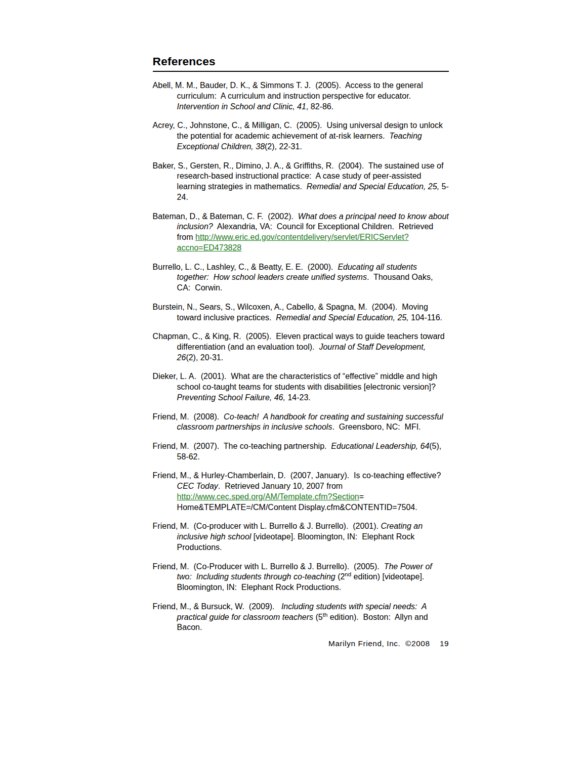References
Abell, M. M., Bauder, D. K., & Simmons T. J. (2005). Access to the general curriculum: A curriculum and instruction perspective for educator. Intervention in School and Clinic, 41, 82-86.
Acrey, C., Johnstone, C., & Milligan, C. (2005). Using universal design to unlock the potential for academic achievement of at-risk learners. Teaching Exceptional Children, 38(2), 22-31.
Baker, S., Gersten, R., Dimino, J. A., & Griffiths, R. (2004). The sustained use of research-based instructional practice: A case study of peer-assisted learning strategies in mathematics. Remedial and Special Education, 25, 5-24.
Bateman, D., & Bateman, C. F. (2002). What does a principal need to know about inclusion? Alexandria, VA: Council for Exceptional Children. Retrieved from http://www.eric.ed.gov/contentdelivery/servlet/ERICServlet?accno=ED473828
Burrello, L. C., Lashley, C., & Beatty, E. E. (2000). Educating all students together: How school leaders create unified systems. Thousand Oaks, CA: Corwin.
Burstein, N., Sears, S., Wilcoxen, A., Cabello, & Spagna, M. (2004). Moving toward inclusive practices. Remedial and Special Education, 25, 104-116.
Chapman, C., & King, R. (2005). Eleven practical ways to guide teachers toward differentiation (and an evaluation tool). Journal of Staff Development, 26(2), 20-31.
Dieker, L. A. (2001). What are the characteristics of “effective” middle and high school co-taught teams for students with disabilities [electronic version]? Preventing School Failure, 46, 14-23.
Friend, M. (2008). Co-teach! A handbook for creating and sustaining successful classroom partnerships in inclusive schools. Greensboro, NC: MFI.
Friend, M. (2007). The co-teaching partnership. Educational Leadership, 64(5), 58-62.
Friend, M., & Hurley-Chamberlain, D. (2007, January). Is co-teaching effective? CEC Today. Retrieved January 10, 2007 from http://www.cec.sped.org/AM/Template.cfm?Section= Home&TEMPLATE=/CM/Content Display.cfm&CONTENTID=7504.
Friend, M. (Co-producer with L. Burrello & J. Burrello). (2001). Creating an inclusive high school [videotape]. Bloomington, IN: Elephant Rock Productions.
Friend, M. (Co-Producer with L. Burrello & J. Burrello). (2005). The Power of two: Including students through co-teaching (2nd edition) [videotape]. Bloomington, IN: Elephant Rock Productions.
Friend, M., & Bursuck, W. (2009). Including students with special needs: A practical guide for classroom teachers (5th edition). Boston: Allyn and Bacon.
Marilyn Friend, Inc. ©2008 19